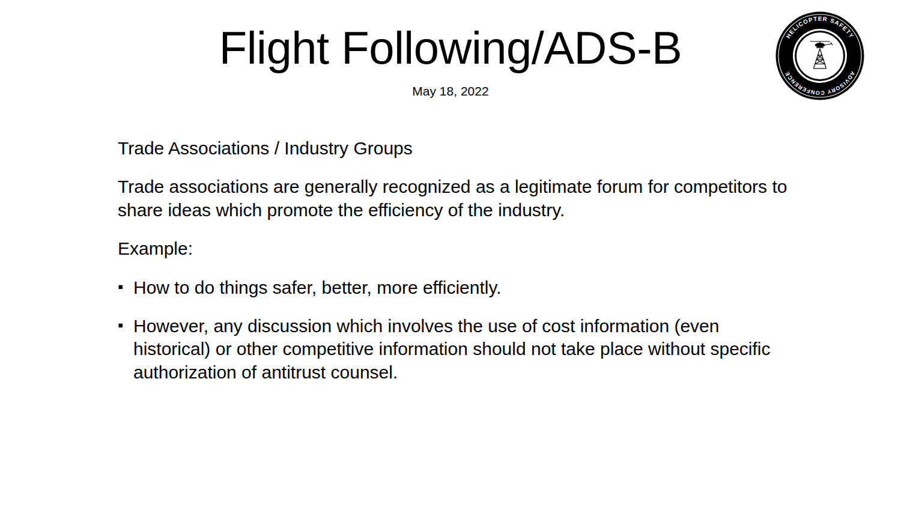Flight Following/ADS-B
May 18, 2022
HELICOPTER SAFETY ADVISORY CONFERENCE SAFETY THROUGH COOPERATION SINCE 1978
Trade Associations / Industry Groups
Trade associations are generally recognized as a legitimate forum for competitors to share ideas which promote the efficiency of the industry.
Example:
How to do things safer, better, more efficiently.
However, any discussion which involves the use of cost information (even historical) or other competitive information should not take place without specific authorization of antitrust counsel.